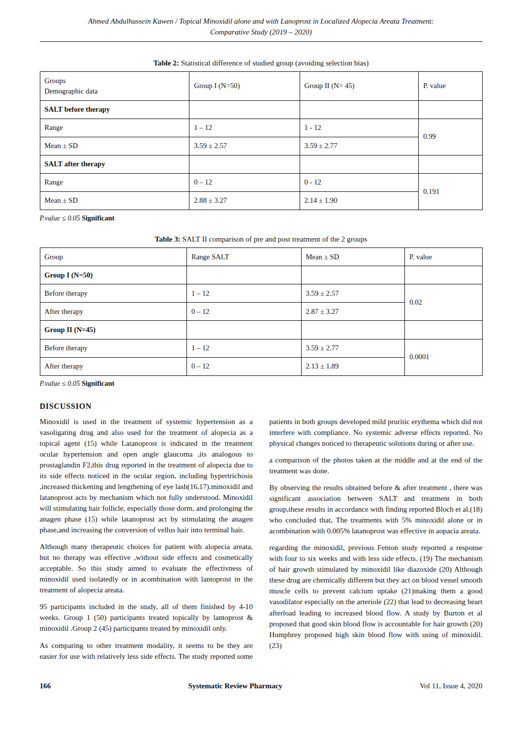Ahmed Abdulhussein Kawen / Topical Minoxidil alone and with Lanoprost in Localized Alopecia Areata Treatment:
Comparative Study (2019 – 2020)
Table 2: Statistical difference of studied group (avoiding selection bias)
| Groups Demographic data | Group I (N=50) | Group II (N= 45) | P. value |
| SALT before therapy | | | |
| Range | 1 – 12 | 1 - 12 | 0.99 |
| Mean ± SD | 3.59 ± 2.57 | 3.59 ± 2.77 |
| SALT after therapy | | | |
| Range | 0 – 12 | 0 - 12 | 0.191 |
| Mean ± SD | 2.88 ± 3.27 | 2.14 ± 1.90 |
P.value ≤ 0.05 Significant
Table 3: SALT II comparison of pre and post treatment of the 2 groups
| Group | Range SALT | Mean ± SD | P. value |
| Group I (N=50) | | | |
| Before therapy | 1 – 12 | 3.59 ± 2.57 | 0.02 |
| After therapy | 0 – 12 | 2.87 ± 3.27 |
| Group II (N=45) | | | |
| Before therapy | 1 – 12 | 3.59 ± 2.77 | 0.0001 |
| After therapy | 0 – 12 | 2.13 ± 1.89 |
P.value ≤ 0.05 Significant
DISCUSSION
Minoxidil is used in the treatment of systemic hypertension as a vasoligating drug and also used for the treatment of alopecia as a topical agent (15) while Latanoprost is indicated in the treatment ocular hypertension and open angle glaucoma ,its analogous to prostaglandin F2,this drug reported in the treatment of alopecia due to its side effects noticed in the ocular region, including hypertrichosis ,increased thickening and lengthening of eye lash(16,17).minoxidil and latanoprost acts by mechanism which not fully understood. Minoxidil will stimulating hair follicle, especially those dorm, and prolonging the anagen phase (15) while latanoprost act by stimulating the anagen phase,and increasing the conversion of vellus hair into terminal hair.
Although many therapeutic choices for patient with alopecia areata, but no therapy was effective ,without side effects and cosmetically acceptable. So this study aimed to evaluate the effectivness of minoxidil used isolatedly or in acombination with lantoprost in the treatment of alopecia areata.
95 participants included in the study, all of them finished by 4-10 weeks. Group 1 (50) participants treated topically by lantoprost & minoxidil .Group 2 (45) participants treated by minoxidil only.
As comparing to other treatment modality, it seems to be they are easier for use with relatively less side effects. The study reported some patients in both groups developed mild pruritic erythema which did not interfere with compliance. No systemic adverse effects reported. No physical changes noticed to therapeutic solutions during or after use.
a comparison of the photos taken at the middle and at the end of the treatment was done.
By observing the results obtained before & after treatment , there was significant association between SALT and treatment in both group,these results in accordance with finding reported Bloch et al.(18) who concluded that, The treatments with 5% minoxidil alone or in acombination with 0.005% latanoprost was effective in aopacia areata.
regarding the minoxidil, previous Fenton study reported a response with four to six weeks and with less side effects. (19) The mechanism of hair growth stimulated by minoxidil like diazoxide (20) Although these drug are chemically different but they act on blood vessel smooth muscle cells to prevent calcium uptake (21)making them a good vasodilator especially on the arteriole (22) that lead to decreasing heart afterload leading to increased blood flow. A study by Burton et al proposed that good skin blood flow is accountable for hair growth (20) Humphrey proposed high skin blood flow with using of minoxidil. (23)
166 Systematic Review Pharmacy Vol 11, Issue 4, 2020